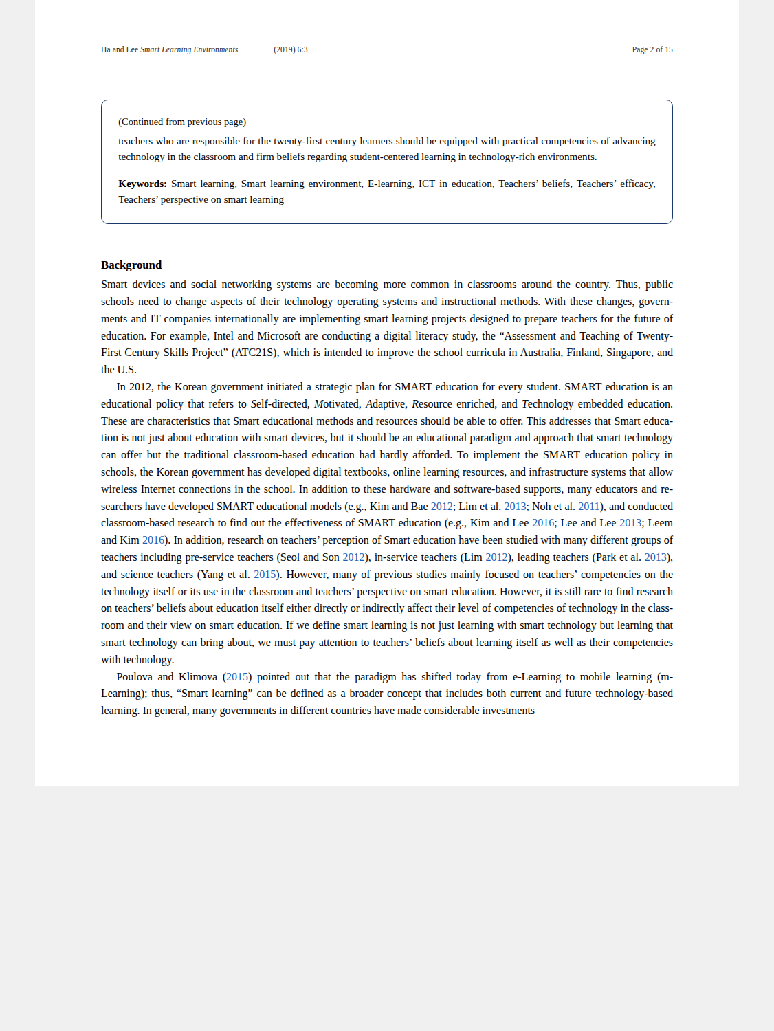Ha and Lee Smart Learning Environments (2019) 6:3 Page 2 of 15
(Continued from previous page)
teachers who are responsible for the twenty-first century learners should be equipped with practical competencies of advancing technology in the classroom and firm beliefs regarding student-centered learning in technology-rich environments.
Keywords: Smart learning, Smart learning environment, E-learning, ICT in education, Teachers’ beliefs, Teachers’ efficacy, Teachers’ perspective on smart learning
Background
Smart devices and social networking systems are becoming more common in classrooms around the country. Thus, public schools need to change aspects of their technology operating systems and instructional methods. With these changes, governments and IT companies internationally are implementing smart learning projects designed to prepare teachers for the future of education. For example, Intel and Microsoft are conducting a digital literacy study, the “Assessment and Teaching of Twenty-First Century Skills Project” (ATC21S), which is intended to improve the school curricula in Australia, Finland, Singapore, and the U.S.
In 2012, the Korean government initiated a strategic plan for SMART education for every student. SMART education is an educational policy that refers to Self-directed, Motivated, Adaptive, Resource enriched, and Technology embedded education. These are characteristics that Smart educational methods and resources should be able to offer. This addresses that Smart education is not just about education with smart devices, but it should be an educational paradigm and approach that smart technology can offer but the traditional classroom-based education had hardly afforded. To implement the SMART education policy in schools, the Korean government has developed digital textbooks, online learning resources, and infrastructure systems that allow wireless Internet connections in the school. In addition to these hardware and software-based supports, many educators and researchers have developed SMART educational models (e.g., Kim and Bae 2012; Lim et al. 2013; Noh et al. 2011), and conducted classroom-based research to find out the effectiveness of SMART education (e.g., Kim and Lee 2016; Lee and Lee 2013; Leem and Kim 2016). In addition, research on teachers’ perception of Smart education have been studied with many different groups of teachers including pre-service teachers (Seol and Son 2012), in-service teachers (Lim 2012), leading teachers (Park et al. 2013), and science teachers (Yang et al. 2015). However, many of previous studies mainly focused on teachers’ competencies on the technology itself or its use in the classroom and teachers’ perspective on smart education. However, it is still rare to find research on teachers’ beliefs about education itself either directly or indirectly affect their level of competencies of technology in the classroom and their view on smart education. If we define smart learning is not just learning with smart technology but learning that smart technology can bring about, we must pay attention to teachers’ beliefs about learning itself as well as their competencies with technology.
Poulova and Klimova (2015) pointed out that the paradigm has shifted today from e-Learning to mobile learning (m-Learning); thus, “Smart learning” can be defined as a broader concept that includes both current and future technology-based learning. In general, many governments in different countries have made considerable investments